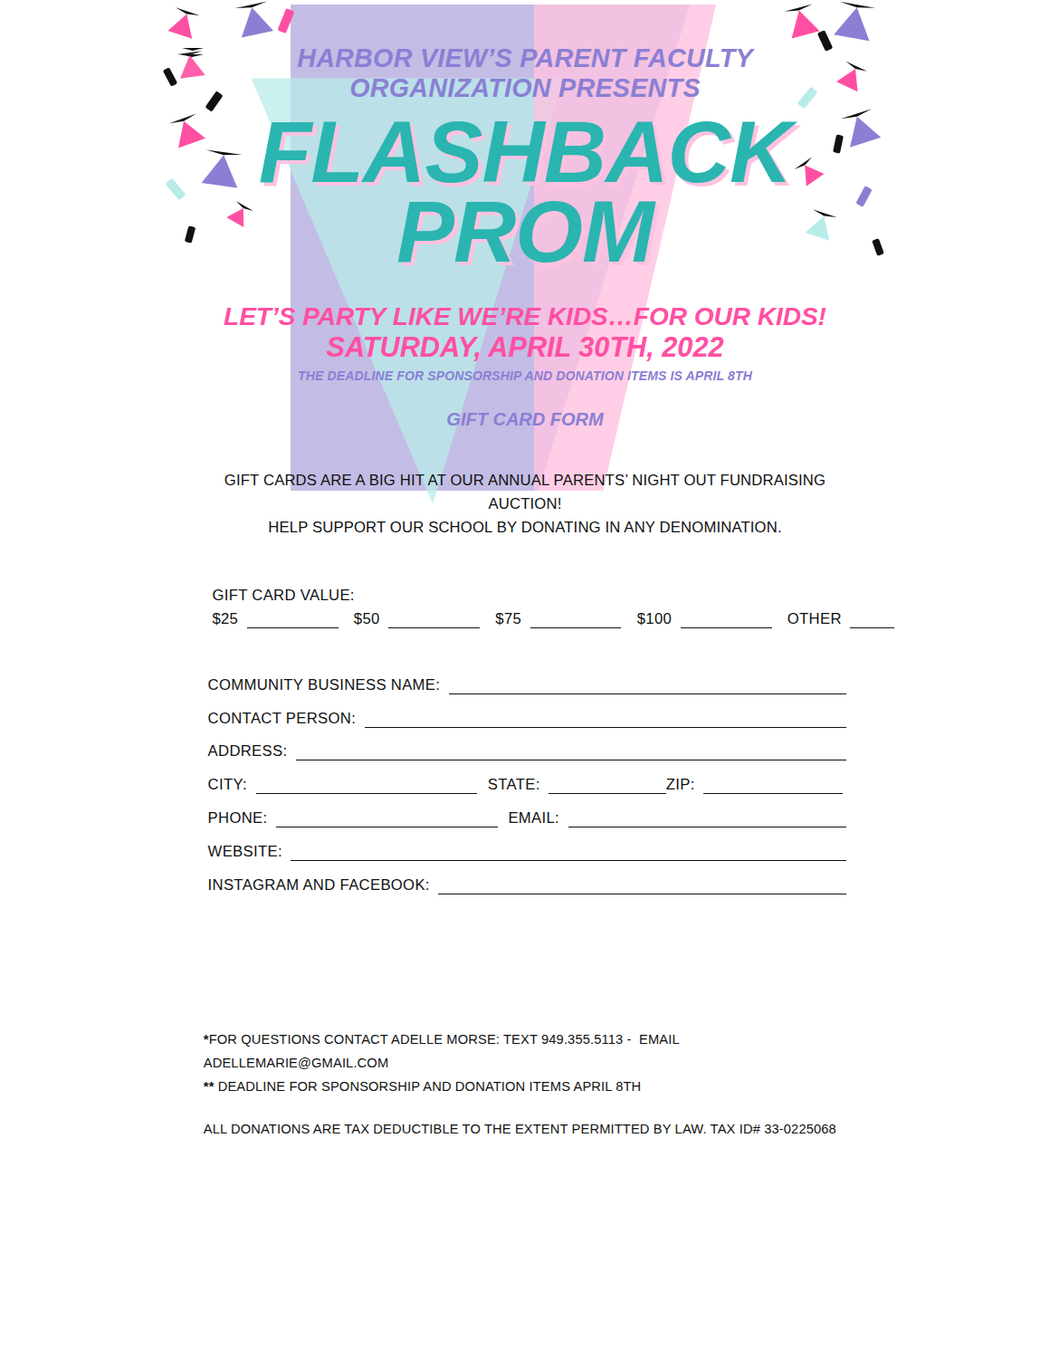Harbor View’s Parent Faculty Organization Presents
Flashback Prom
Let’s Party Like We’re Kids…For Our Kids! Saturday, April 30th, 2022
The deadline for sponsorship and donation items is April 8th
Gift Card Form
Gift cards are a big hit at our annual Parents’ Night Out fundraising auction!
Help support our school by donating in any denomination.
Gift Card Value:
$25 $50 $75 $100 Other
Community Business Name:
Contact Person:
Address:
City: State: Zip:
Phone: Email:
Website:
Instagram and Facebook:
*For questions contact Adelle Morse: text 949.355.5113 - email adellemarie@gmail.com
** Deadline for sponsorship and donation items April 8th
All donations are tax deductible to the extent permitted by law. Tax ID# 33-0225068